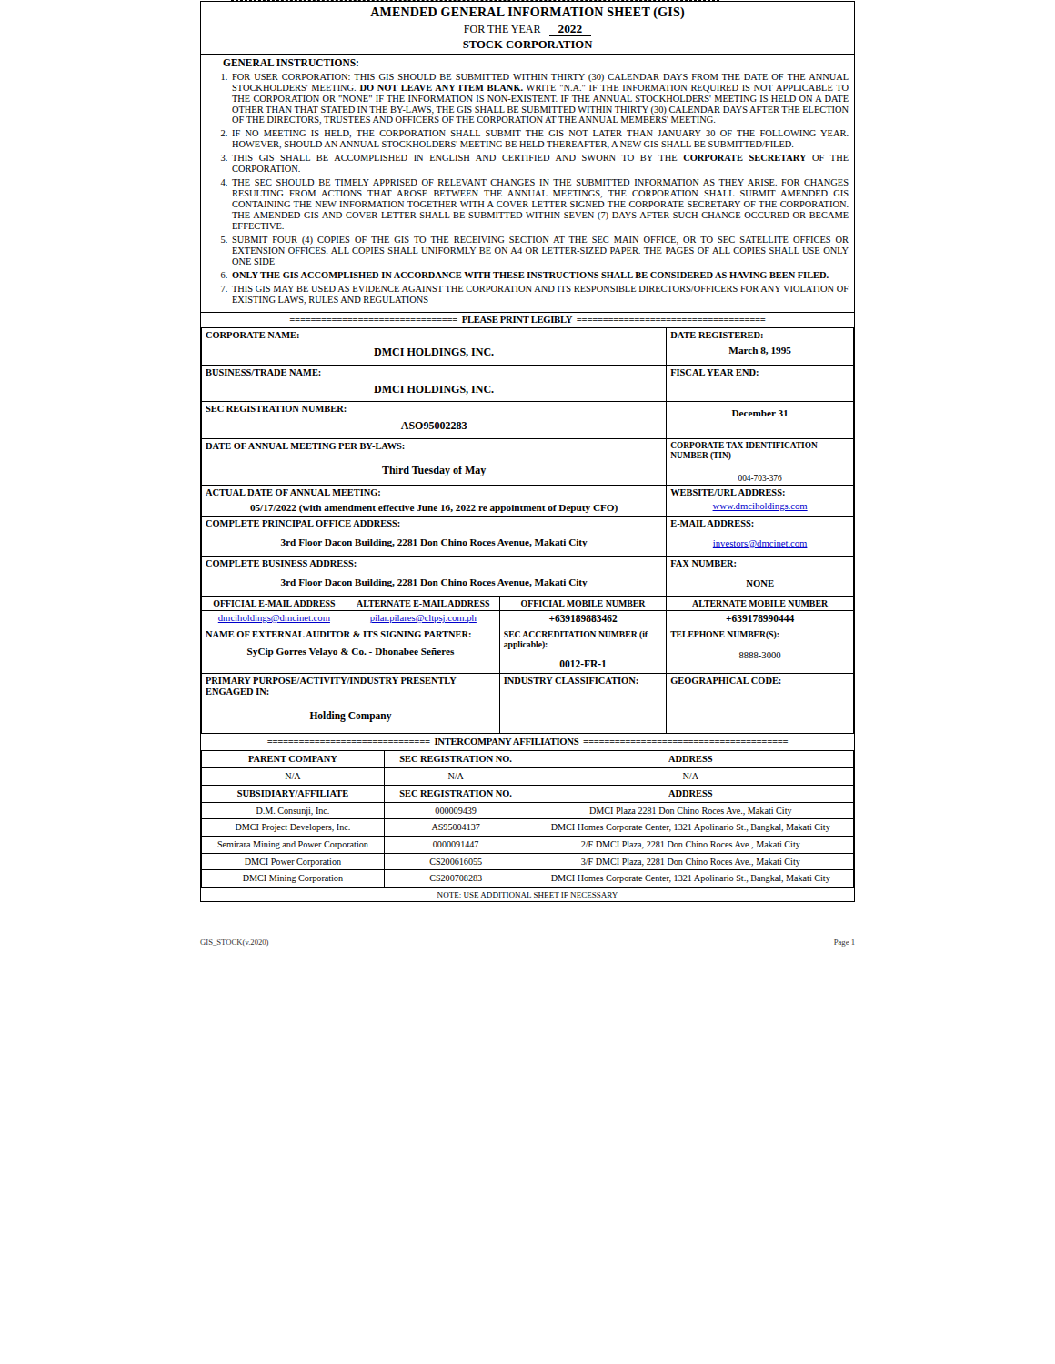AMENDED GENERAL INFORMATION SHEET (GIS)
FOR THE YEAR 2022
STOCK CORPORATION
GENERAL INSTRUCTIONS:
FOR USER CORPORATION: THIS GIS SHOULD BE SUBMITTED WITHIN THIRTY (30) CALENDAR DAYS FROM THE DATE OF THE ANNUAL STOCKHOLDERS' MEETING. DO NOT LEAVE ANY ITEM BLANK. WRITE "N.A." IF THE INFORMATION REQUIRED IS NOT APPLICABLE TO THE CORPORATION OR "NONE" IF THE INFORMATION IS NON-EXISTENT. IF THE ANNUAL STOCKHOLDERS' MEETING IS HELD ON A DATE OTHER THAN THAT STATED IN THE BY-LAWS, THE GIS SHALL BE SUBMITTED WITHIN THIRTY (30) CALENDAR DAYS AFTER THE ELECTION OF THE DIRECTORS, TRUSTEES AND OFFICERS OF THE CORPORATION AT THE ANNUAL MEMBERS' MEETING.
IF NO MEETING IS HELD, THE CORPORATION SHALL SUBMIT THE GIS NOT LATER THAN JANUARY 30 OF THE FOLLOWING YEAR. HOWEVER, SHOULD AN ANNUAL STOCKHOLDERS' MEETING BE HELD THEREAFTER, A NEW GIS SHALL BE SUBMITTED/FILED.
THIS GIS SHALL BE ACCOMPLISHED IN ENGLISH AND CERTIFIED AND SWORN TO BY THE CORPORATE SECRETARY OF THE CORPORATION.
THE SEC SHOULD BE TIMELY APPRISED OF RELEVANT CHANGES IN THE SUBMITTED INFORMATION AS THEY ARISE. FOR CHANGES RESULTING FROM ACTIONS THAT AROSE BETWEEN THE ANNUAL MEETINGS, THE CORPORATION SHALL SUBMIT AMENDED GIS CONTAINING THE NEW INFORMATION TOGETHER WITH A COVER LETTER SIGNED THE CORPORATE SECRETARY OF THE CORPORATION. THE AMENDED GIS AND COVER LETTER SHALL BE SUBMITTED WITHIN SEVEN (7) DAYS AFTER SUCH CHANGE OCCURED OR BECAME EFFECTIVE.
SUBMIT FOUR (4) COPIES OF THE GIS TO THE RECEIVING SECTION AT THE SEC MAIN OFFICE, OR TO SEC SATELLITE OFFICES OR EXTENSION OFFICES. ALL COPIES SHALL UNIFORMLY BE ON A4 OR LETTER-SIZED PAPER. THE PAGES OF ALL COPIES SHALL USE ONLY ONE SIDE
ONLY THE GIS ACCOMPLISHED IN ACCORDANCE WITH THESE INSTRUCTIONS SHALL BE CONSIDERED AS HAVING BEEN FILED.
THIS GIS MAY BE USED AS EVIDENCE AGAINST THE CORPORATION AND ITS RESPONSIBLE DIRECTORS/OFFICERS FOR ANY VIOLATION OF EXISTING LAWS, RULES AND REGULATIONS
================================ PLEASE PRINT LEGIBLY ====================================
| CORPORATE NAME: DMCI HOLDINGS, INC. | DATE REGISTERED: March 8, 1995 |
| BUSINESS/TRADE NAME: DMCI HOLDINGS, INC. | FISCAL YEAR END: |
| SEC REGISTRATION NUMBER: ASO95002283 | December 31 |
| DATE OF ANNUAL MEETING PER BY-LAWS: Third Tuesday of May | CORPORATE TAX IDENTIFICATION NUMBER (TIN) 004-703-376 |
| ACTUAL DATE OF ANNUAL MEETING: 05/17/2022 (with amendment effective June 16, 2022 re appointment of Deputy CFO) | WEBSITE/URL ADDRESS: www.dmciholdings.com |
| COMPLETE PRINCIPAL OFFICE ADDRESS: 3rd Floor Dacon Building, 2281 Don Chino Roces Avenue, Makati City | E-MAIL ADDRESS: investors@dmcinet.com |
| COMPLETE BUSINESS ADDRESS: 3rd Floor Dacon Building, 2281 Don Chino Roces Avenue, Makati City | FAX NUMBER: NONE |
| OFFICIAL E-MAIL ADDRESS | ALTERNATE E-MAIL ADDRESS | OFFICIAL MOBILE NUMBER | ALTERNATE MOBILE NUMBER |
| dmciholdings@dmcinet.com | pilar.pilares@cltpsj.com.ph | +639189883462 | +639178990444 |
| NAME OF EXTERNAL AUDITOR & ITS SIGNING PARTNER: SyCip Gorres Velayo & Co. - Dhonabee Señeres | SEC ACCREDITATION NUMBER (if applicable): 0012-FR-1 | TELEPHONE NUMBER(S): 8888-3000 |
| PRIMARY PURPOSE/ACTIVITY/INDUSTRY PRESENTLY ENGAGED IN: Holding Company | INDUSTRY CLASSIFICATION: | GEOGRAPHICAL CODE: |
=============================== INTERCOMPANY AFFILIATIONS =======================================
| PARENT COMPANY | SEC REGISTRATION NO. | ADDRESS |
| --- | --- | --- |
| N/A | N/A | N/A |
| SUBSIDIARY/AFFILIATE | SEC REGISTRATION NO. | ADDRESS |
| D.M. Consunji, Inc. | 000009439 | DMCI Plaza 2281 Don Chino Roces Ave., Makati City |
| DMCI Project Developers, Inc. | AS95004137 | DMCI Homes Corporate Center, 1321 Apolinario St., Bangkal, Makati City |
| Semirara Mining and Power Corporation | 0000091447 | 2/F DMCI Plaza, 2281 Don Chino Roces Ave., Makati City |
| DMCI Power Corporation | CS200616055 | 3/F DMCI Plaza, 2281 Don Chino Roces Ave., Makati City |
| DMCI Mining Corporation | CS200708283 | DMCI Homes Corporate Center, 1321 Apolinario St., Bangkal, Makati City |
NOTE: USE ADDITIONAL SHEET IF NECESSARY
GIS_STOCK(v.2020)
Page 1